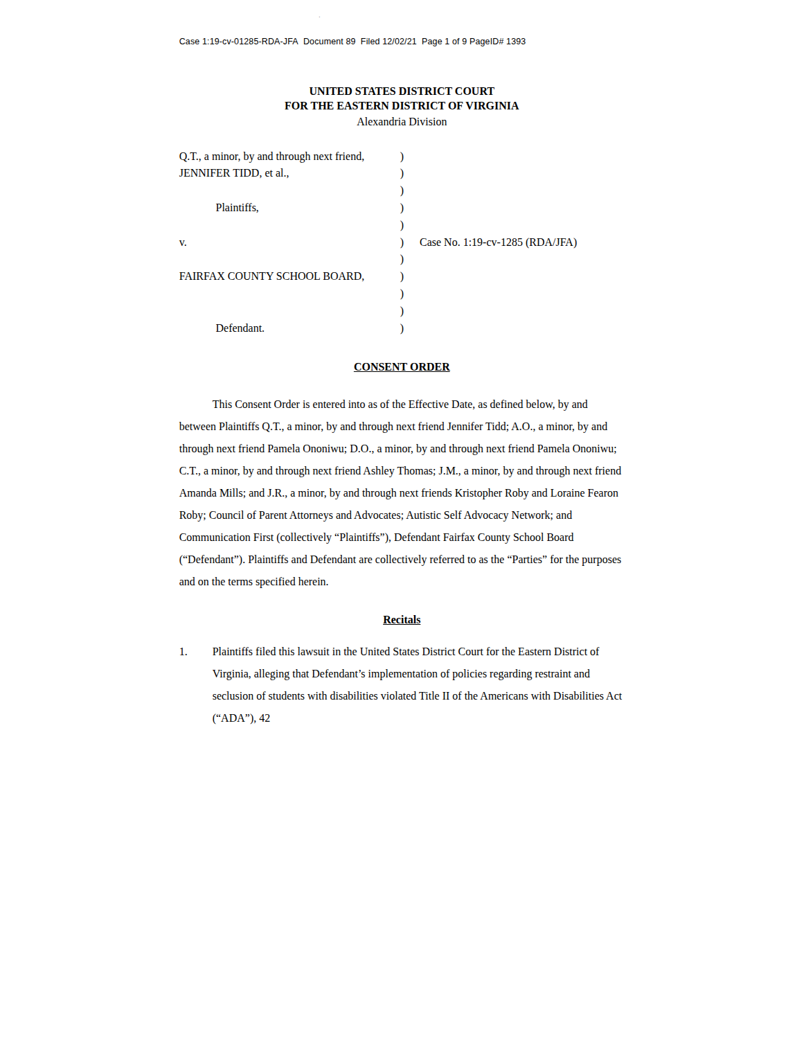.
Case 1:19-cv-01285-RDA-JFA Document 89 Filed 12/02/21 Page 1 of 9 PageID# 1393
UNITED STATES DISTRICT COURT
FOR THE EASTERN DISTRICT OF VIRGINIA
Alexandria Division
| Q.T., a minor, by and through next friend, JENNIFER TIDD, et al., | ) ) | |
| | ) | |
| Plaintiffs, | ) | |
| | ) | |
| v. | ) | Case No. 1:19-cv-1285 (RDA/JFA) |
| | ) | |
| FAIRFAX COUNTY SCHOOL BOARD, | ) | |
| | ) | |
| | ) | |
| Defendant. | ) | |
CONSENT ORDER
This Consent Order is entered into as of the Effective Date, as defined below, by and between Plaintiffs Q.T., a minor, by and through next friend Jennifer Tidd; A.O., a minor, by and through next friend Pamela Ononiwu; D.O., a minor, by and through next friend Pamela Ononiwu; C.T., a minor, by and through next friend Ashley Thomas; J.M., a minor, by and through next friend Amanda Mills; and J.R., a minor, by and through next friends Kristopher Roby and Loraine Fearon Roby; Council of Parent Attorneys and Advocates; Autistic Self Advocacy Network; and Communication First (collectively “Plaintiffs”), Defendant Fairfax County School Board (“Defendant”). Plaintiffs and Defendant are collectively referred to as the “Parties” for the purposes and on the terms specified herein.
Recitals
1.
Plaintiffs filed this lawsuit in the United States District Court for the Eastern District of Virginia, alleging that Defendant’s implementation of policies regarding restraint and seclusion of students with disabilities violated Title II of the Americans with Disabilities Act (“ADA”), 42